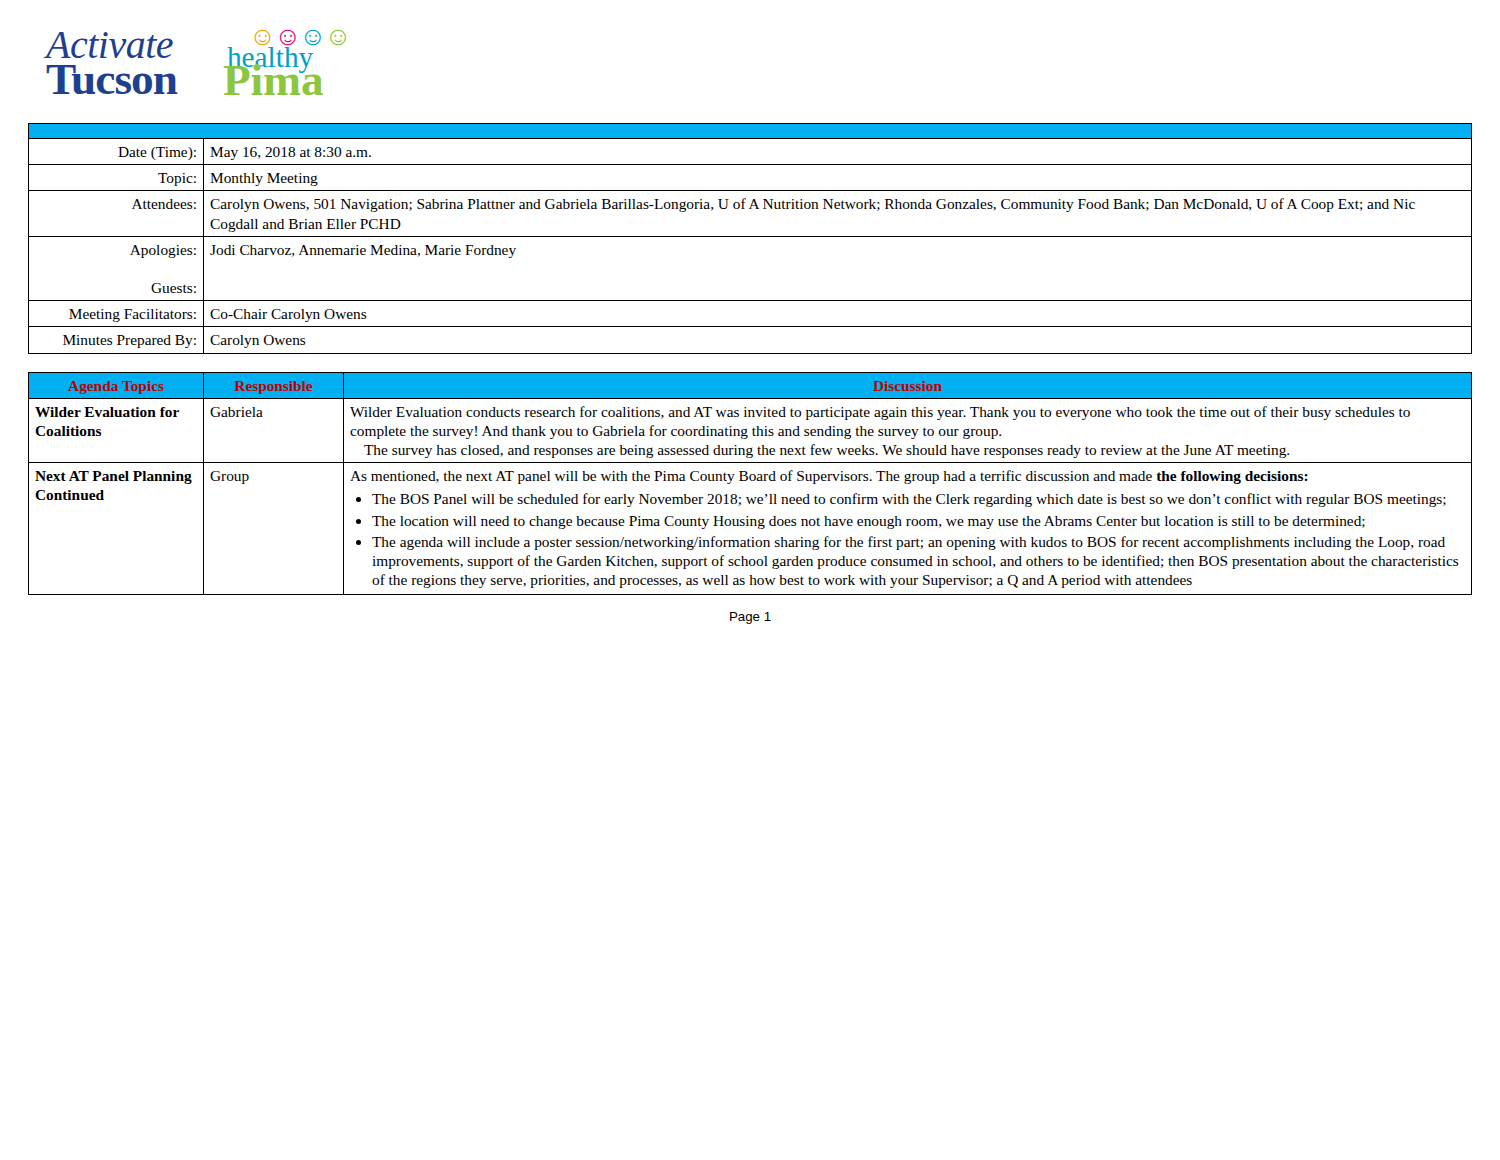Activate Tucson
☺☺☺☺
healthy Pima
| Date (Time): | May 16, 2018 at 8:30 a.m. |
| Topic: | Monthly Meeting |
| Attendees: | Carolyn Owens, 501 Navigation; Sabrina Plattner and Gabriela Barillas-Longoria, U of A Nutrition Network; Rhonda Gonzales, Community Food Bank; Dan McDonald, U of A Coop Ext; and Nic Cogdall and Brian Eller PCHD |
| Apologies: Guests: | Jodi Charvoz, Annemarie Medina, Marie Fordney |
| Meeting Facilitators: | Co-Chair Carolyn Owens |
| Minutes Prepared By: | Carolyn Owens |
| Agenda Topics | Responsible | Discussion |
| --- | --- | --- |
| Wilder Evaluation for Coalitions | Gabriela | Wilder Evaluation conducts research for coalitions, and AT was invited to participate again this year. Thank you to everyone who took the time out of their busy schedules to complete the survey! And thank you to Gabriela for coordinating this and sending the survey to our group. The survey has closed, and responses are being assessed during the next few weeks. We should have responses ready to review at the June AT meeting. |
| Next AT Panel Planning Continued | Group | As mentioned, the next AT panel will be with the Pima County Board of Supervisors. The group had a terrific discussion and made the following decisions: The BOS Panel will be scheduled for early November 2018; we’ll need to confirm with the Clerk regarding which date is best so we don’t conflict with regular BOS meetings; The location will need to change because Pima County Housing does not have enough room, we may use the Abrams Center but location is still to be determined; The agenda will include a poster session/networking/information sharing for the first part; an opening with kudos to BOS for recent accomplishments including the Loop, road improvements, support of the Garden Kitchen, support of school garden produce consumed in school, and others to be identified; then BOS presentation about the characteristics of the regions they serve, priorities, and processes, as well as how best to work with your Supervisor; a Q and A period with attendees |
Page 1